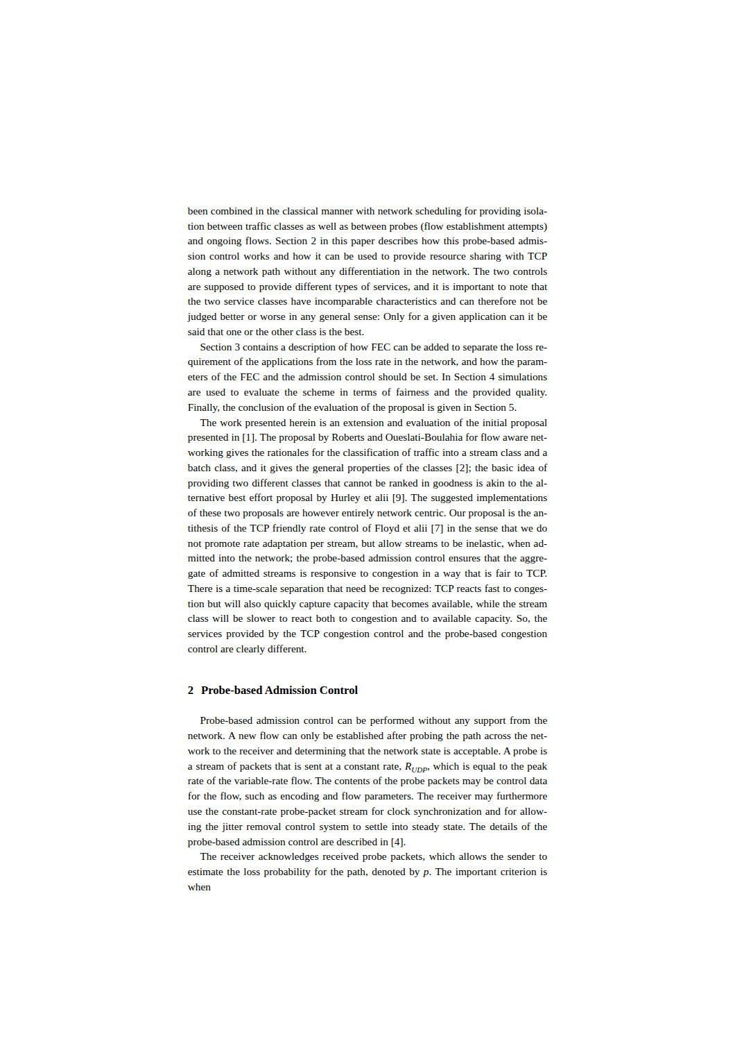been combined in the classical manner with network scheduling for providing isolation between traffic classes as well as between probes (flow establishment attempts) and ongoing flows. Section 2 in this paper describes how this probe-based admission control works and how it can be used to provide resource sharing with TCP along a network path without any differentiation in the network. The two controls are supposed to provide different types of services, and it is important to note that the two service classes have incomparable characteristics and can therefore not be judged better or worse in any general sense: Only for a given application can it be said that one or the other class is the best.
Section 3 contains a description of how FEC can be added to separate the loss requirement of the applications from the loss rate in the network, and how the parameters of the FEC and the admission control should be set. In Section 4 simulations are used to evaluate the scheme in terms of fairness and the provided quality. Finally, the conclusion of the evaluation of the proposal is given in Section 5.
The work presented herein is an extension and evaluation of the initial proposal presented in [1]. The proposal by Roberts and Oueslati-Boulahia for flow aware networking gives the rationales for the classification of traffic into a stream class and a batch class, and it gives the general properties of the classes [2]; the basic idea of providing two different classes that cannot be ranked in goodness is akin to the alternative best effort proposal by Hurley et alii [9]. The suggested implementations of these two proposals are however entirely network centric. Our proposal is the antithesis of the TCP friendly rate control of Floyd et alii [7] in the sense that we do not promote rate adaptation per stream, but allow streams to be inelastic, when admitted into the network; the probe-based admission control ensures that the aggregate of admitted streams is responsive to congestion in a way that is fair to TCP. There is a time-scale separation that need be recognized: TCP reacts fast to congestion but will also quickly capture capacity that becomes available, while the stream class will be slower to react both to congestion and to available capacity. So, the services provided by the TCP congestion control and the probe-based congestion control are clearly different.
2 Probe-based Admission Control
Probe-based admission control can be performed without any support from the network. A new flow can only be established after probing the path across the network to the receiver and determining that the network state is acceptable. A probe is a stream of packets that is sent at a constant rate, RUDP, which is equal to the peak rate of the variable-rate flow. The contents of the probe packets may be control data for the flow, such as encoding and flow parameters. The receiver may furthermore use the constant-rate probe-packet stream for clock synchronization and for allowing the jitter removal control system to settle into steady state. The details of the probe-based admission control are described in [4].
The receiver acknowledges received probe packets, which allows the sender to estimate the loss probability for the path, denoted by p. The important criterion is when